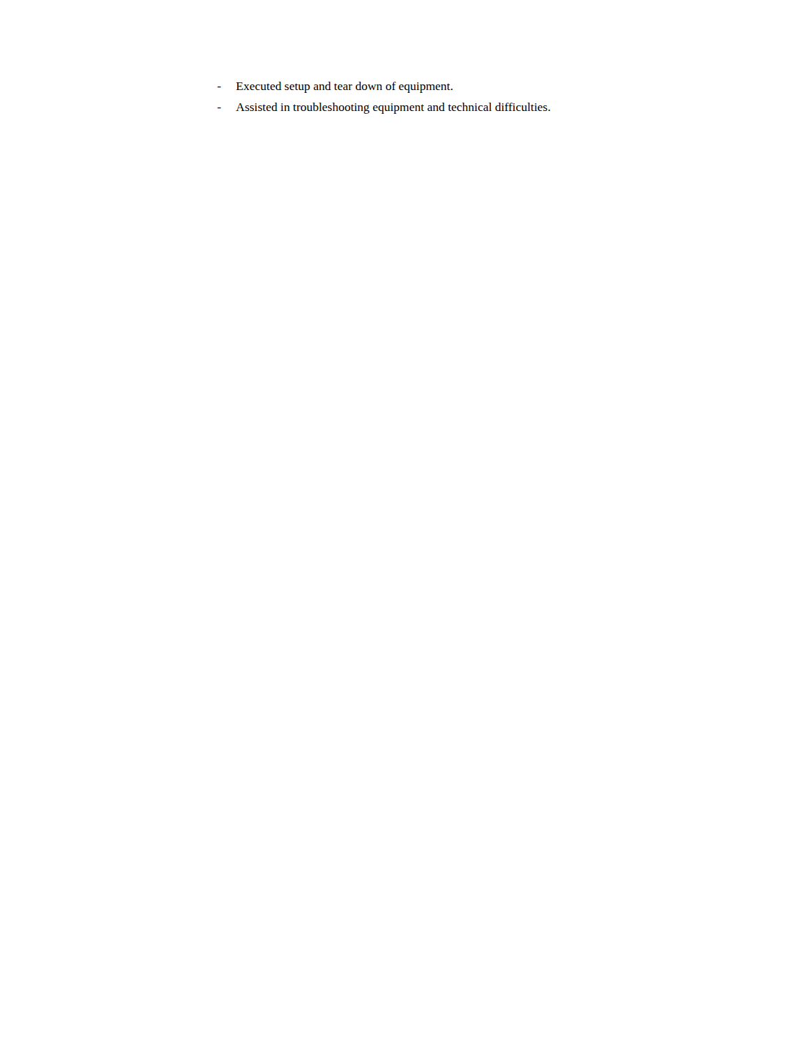Executed setup and tear down of equipment.
Assisted in troubleshooting equipment and technical difficulties.